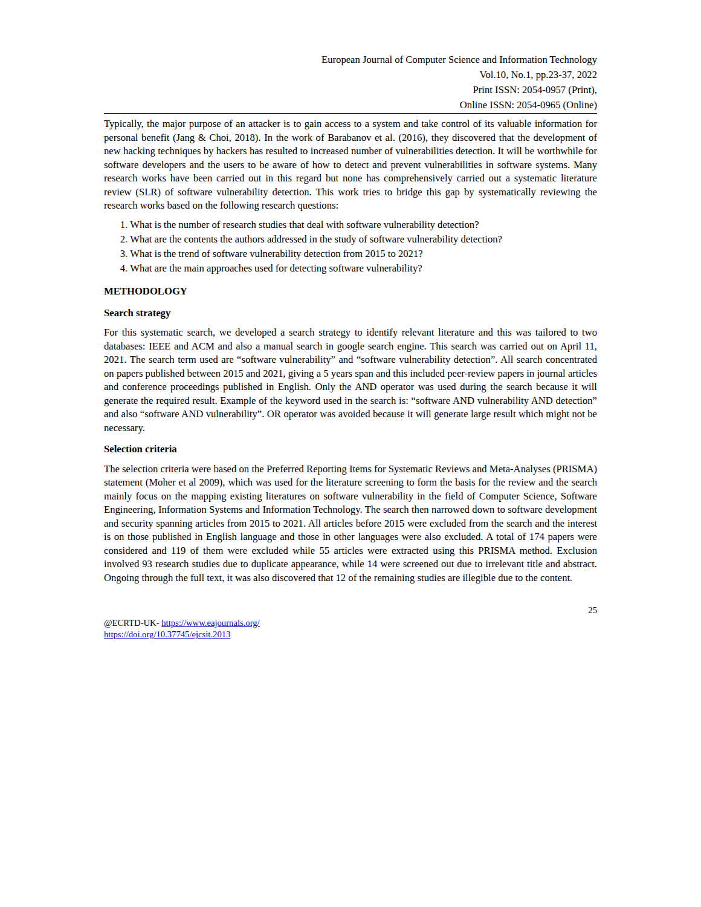European Journal of Computer Science and Information Technology Vol.10, No.1, pp.23-37, 2022 Print ISSN: 2054-0957 (Print), Online ISSN: 2054-0965 (Online)
Typically, the major purpose of an attacker is to gain access to a system and take control of its valuable information for personal benefit (Jang & Choi, 2018). In the work of Barabanov et al. (2016), they discovered that the development of new hacking techniques by hackers has resulted to increased number of vulnerabilities detection. It will be worthwhile for software developers and the users to be aware of how to detect and prevent vulnerabilities in software systems. Many research works have been carried out in this regard but none has comprehensively carried out a systematic literature review (SLR) of software vulnerability detection. This work tries to bridge this gap by systematically reviewing the research works based on the following research questions:
What is the number of research studies that deal with software vulnerability detection?
What are the contents the authors addressed in the study of software vulnerability detection?
What is the trend of software vulnerability detection from 2015 to 2021?
What are the main approaches used for detecting software vulnerability?
METHODOLOGY
Search strategy
For this systematic search, we developed a search strategy to identify relevant literature and this was tailored to two databases: IEEE and ACM and also a manual search in google search engine. This search was carried out on April 11, 2021. The search term used are “software vulnerability” and “software vulnerability detection”. All search concentrated on papers published between 2015 and 2021, giving a 5 years span and this included peer-review papers in journal articles and conference proceedings published in English. Only the AND operator was used during the search because it will generate the required result. Example of the keyword used in the search is: “software AND vulnerability AND detection” and also “software AND vulnerability”. OR operator was avoided because it will generate large result which might not be necessary.
Selection criteria
The selection criteria were based on the Preferred Reporting Items for Systematic Reviews and Meta-Analyses (PRISMA) statement (Moher et al 2009), which was used for the literature screening to form the basis for the review and the search mainly focus on the mapping existing literatures on software vulnerability in the field of Computer Science, Software Engineering, Information Systems and Information Technology. The search then narrowed down to software development and security spanning articles from 2015 to 2021. All articles before 2015 were excluded from the search and the interest is on those published in English language and those in other languages were also excluded. A total of 174 papers were considered and 119 of them were excluded while 55 articles were extracted using this PRISMA method. Exclusion involved 93 research studies due to duplicate appearance, while 14 were screened out due to irrelevant title and abstract. Ongoing through the full text, it was also discovered that 12 of the remaining studies are illegible due to the content.
25
@ECRTD-UK- https://www.eajournals.org/
https://doi.org/10.37745/ejcsit.2013